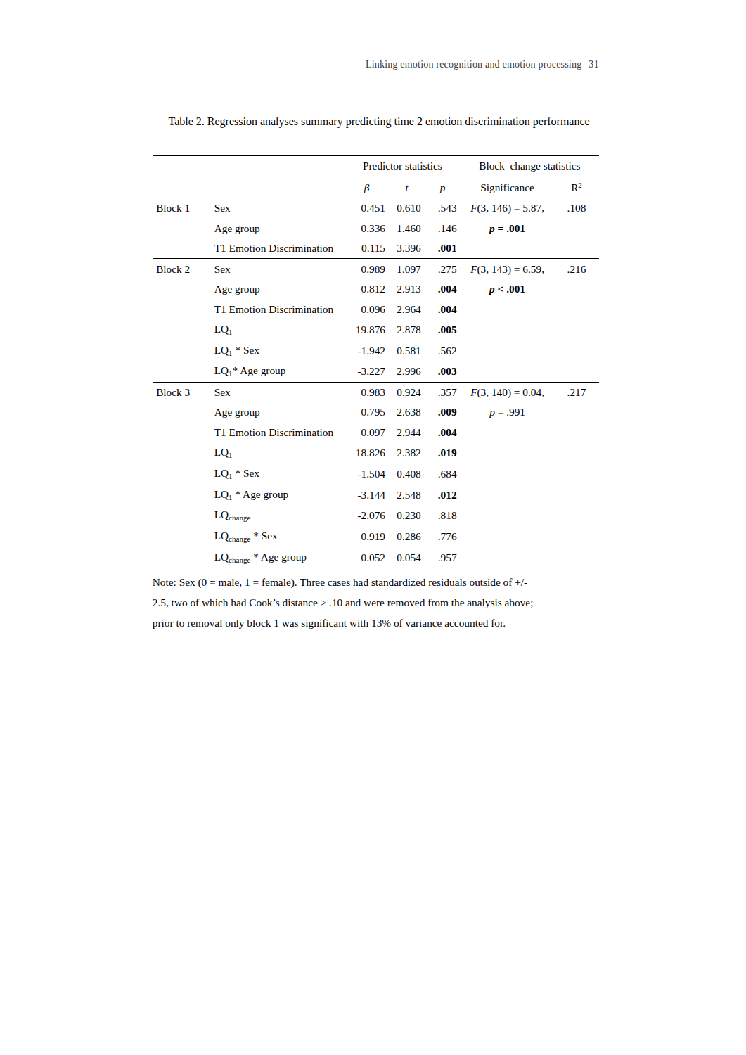Linking emotion recognition and emotion processing31
Table 2. Regression analyses summary predicting time 2 emotion discrimination performance
| | | Predictor statistics | Block change statistics |
| --- | --- | --- | --- |
| | | β | t | p | Significance | R 2 |
| Block 1 | Sex | 0.451 | 0.610 | .543 | F (3, 146) = 5.87, | .108 |
| | Age group | 0.336 | 1.460 | .146 | p = .001 | |
| | T1 Emotion Discrimination | 0.115 | 3.396 | .001 | | |
| Block 2 | Sex | 0.989 | 1.097 | .275 | F (3, 143) = 6.59, | .216 |
| | Age group | 0.812 | 2.913 | .004 | p < .001 | |
| | T1 Emotion Discrimination | 0.096 | 2.964 | .004 | | |
| | LQ 1 | 19.876 | 2.878 | .005 | | |
| | LQ 1 * Sex | -1.942 | 0.581 | .562 | | |
| | LQ 1 * Age group | -3.227 | 2.996 | .003 | | |
| Block 3 | Sex | 0.983 | 0.924 | .357 | F (3, 140) = 0.04, | .217 |
| | Age group | 0.795 | 2.638 | .009 | p = .991 | |
| | T1 Emotion Discrimination | 0.097 | 2.944 | .004 | | |
| | LQ 1 | 18.826 | 2.382 | .019 | | |
| | LQ 1 * Sex | -1.504 | 0.408 | .684 | | |
| | LQ 1 * Age group | -3.144 | 2.548 | .012 | | |
| | LQ change | -2.076 | 0.230 | .818 | | |
| | LQ change * Sex | 0.919 | 0.286 | .776 | | |
| | LQ change * Age group | 0.052 | 0.054 | .957 | | |
Note: Sex (0 = male, 1 = female). Three cases had standardized residuals outside of +/-
2.5, two of which had Cook’s distance > .10 and were removed from the analysis above;
prior to removal only block 1 was significant with 13% of variance accounted for.